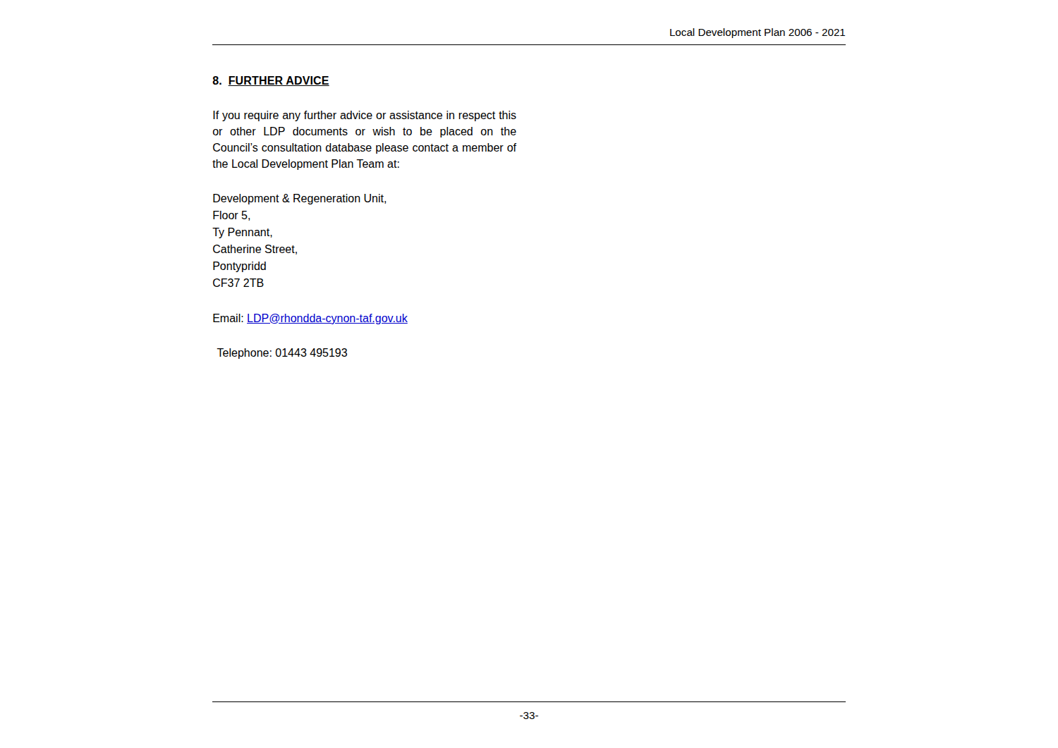Local Development Plan 2006 - 2021
8. FURTHER ADVICE
If you require any further advice or assistance in respect this or other LDP documents or wish to be placed on the Council’s consultation database please contact a member of the Local Development Plan Team at:
Development & Regeneration Unit,
Floor 5,
Ty Pennant,
Catherine Street,
Pontypridd
CF37 2TB
Email: LDP@rhondda-cynon-taf.gov.uk
Telephone: 01443 495193
-33-